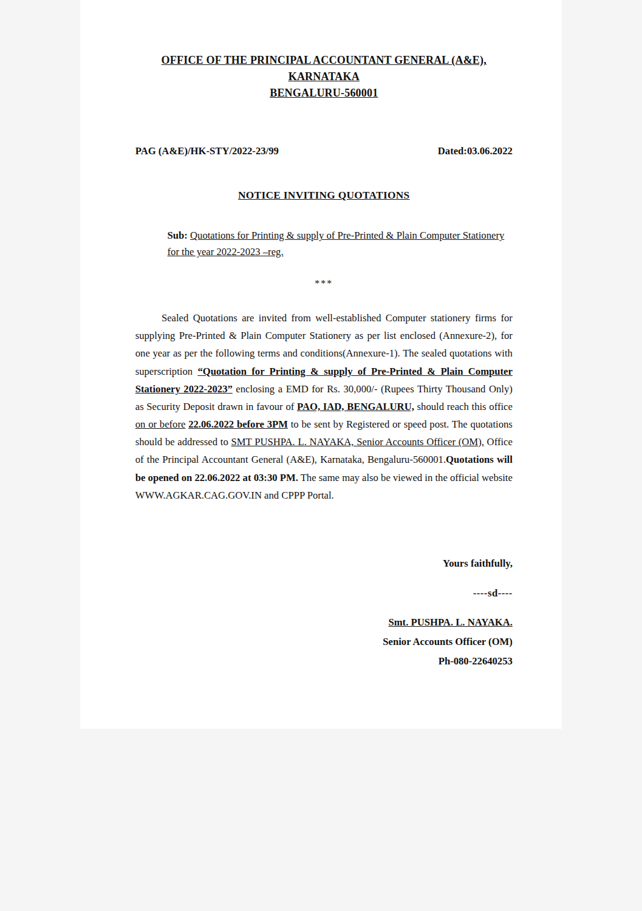Office of the Principal Accountant General (A&E), Karnataka
Bengaluru-560001
PAG (A&E)/HK-STY/2022-23/99
Dated:03.06.2022
Notice Inviting Quotations
Sub: Quotations for Printing & supply of Pre-Printed & Plain Computer Stationery for the year 2022-2023 –reg.
***
Sealed Quotations are invited from well-established Computer stationery firms for supplying Pre-Printed & Plain Computer Stationery as per list enclosed (Annexure-2), for one year as per the following terms and conditions(Annexure-1). The sealed quotations with superscription “Quotation for Printing & supply of Pre-Printed & Plain Computer Stationery 2022-2023” enclosing a EMD for Rs. 30,000/- (Rupees Thirty Thousand Only) as Security Deposit drawn in favour of PAO, IAD, BENGALURU, should reach this office on or before 22.06.2022 before 3PM to be sent by Registered or speed post. The quotations should be addressed to SMT PUSHPA. L. NAYAKA, Senior Accounts Officer (OM), Office of the Principal Accountant General (A&E), Karnataka, Bengaluru-560001.Quotations will be opened on 22.06.2022 at 03:30 PM. The same may also be viewed in the official website WWW.AGKAR.CAG.GOV.IN and CPPP Portal.
Yours faithfully,
----sd----
Smt. PUSHPA. L. NAYAKA.
Senior Accounts Officer (OM)
Ph-080-22640253